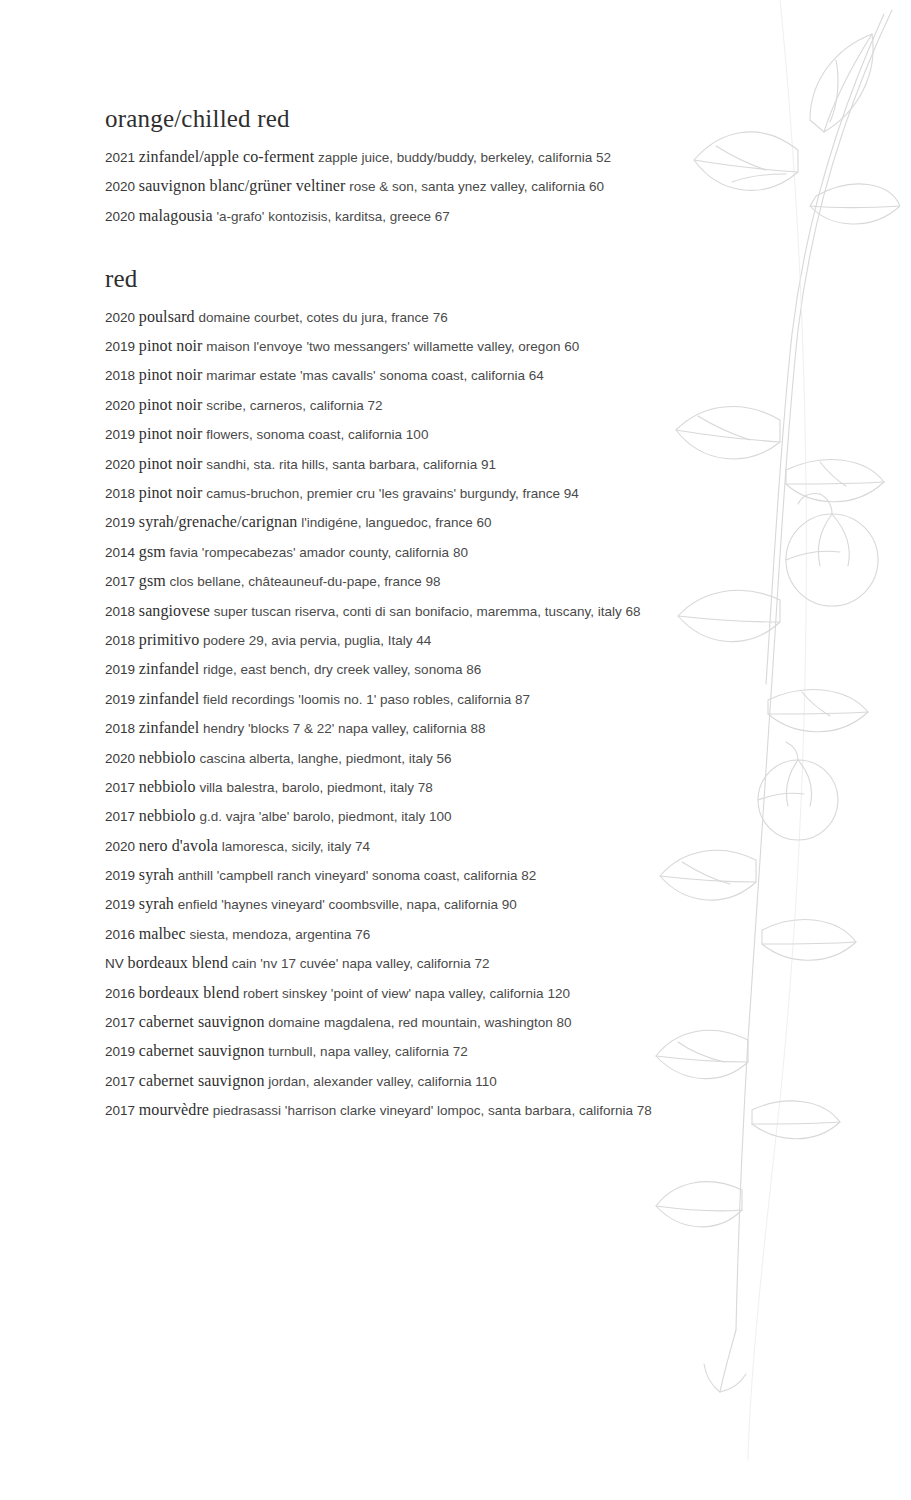orange/chilled red
2021 zinfandel/apple co-ferment zapple juice, buddy/buddy, berkeley, california 52
2020 sauvignon blanc/grüner veltiner rose & son, santa ynez valley, california 60
2020 malagousia 'a-grafo' kontozisis, karditsa, greece 67
red
2020 poulsard domaine courbet, cotes du jura, france 76
2019 pinot noir maison l'envoye 'two messangers' willamette valley, oregon 60
2018 pinot noir marimar estate 'mas cavalls' sonoma coast, california 64
2020 pinot noir scribe, carneros, california 72
2019 pinot noir flowers, sonoma coast, california 100
2020 pinot noir sandhi, sta. rita hills, santa barbara, california 91
2018 pinot noir camus-bruchon, premier cru 'les gravains' burgundy, france 94
2019 syrah/grenache/carignan l'indigéne, languedoc, france 60
2014 gsm favia 'rompecabezas' amador county, california 80
2017 gsm clos bellane, châteauneuf-du-pape, france 98
2018 sangiovese super tuscan riserva, conti di san bonifacio, maremma, tuscany, italy 68
2018 primitivo podere 29, avia pervia, puglia, Italy 44
2019 zinfandel ridge, east bench, dry creek valley, sonoma 86
2019 zinfandel field recordings 'loomis no. 1' paso robles, california 87
2018 zinfandel hendry 'blocks 7 & 22' napa valley, california 88
2020 nebbiolo cascina alberta, langhe, piedmont, italy 56
2017 nebbiolo villa balestra, barolo, piedmont, italy 78
2017 nebbiolo g.d. vajra 'albe' barolo, piedmont, italy 100
2020 nero d'avola lamoresca, sicily, italy 74
2019 syrah anthill 'campbell ranch vineyard' sonoma coast, california 82
2019 syrah enfield 'haynes vineyard' coombsville, napa, california 90
2016 malbec siesta, mendoza, argentina 76
NV bordeaux blend cain 'nv 17 cuvée' napa valley, california 72
2016 bordeaux blend robert sinskey 'point of view' napa valley, california 120
2017 cabernet sauvignon domaine magdalena, red mountain, washington 80
2019 cabernet sauvignon turnbull, napa valley, california 72
2017 cabernet sauvignon jordan, alexander valley, california 110
2017 mourvèdre piedrasassi 'harrison clarke vineyard' lompoc, santa barbara, california 78